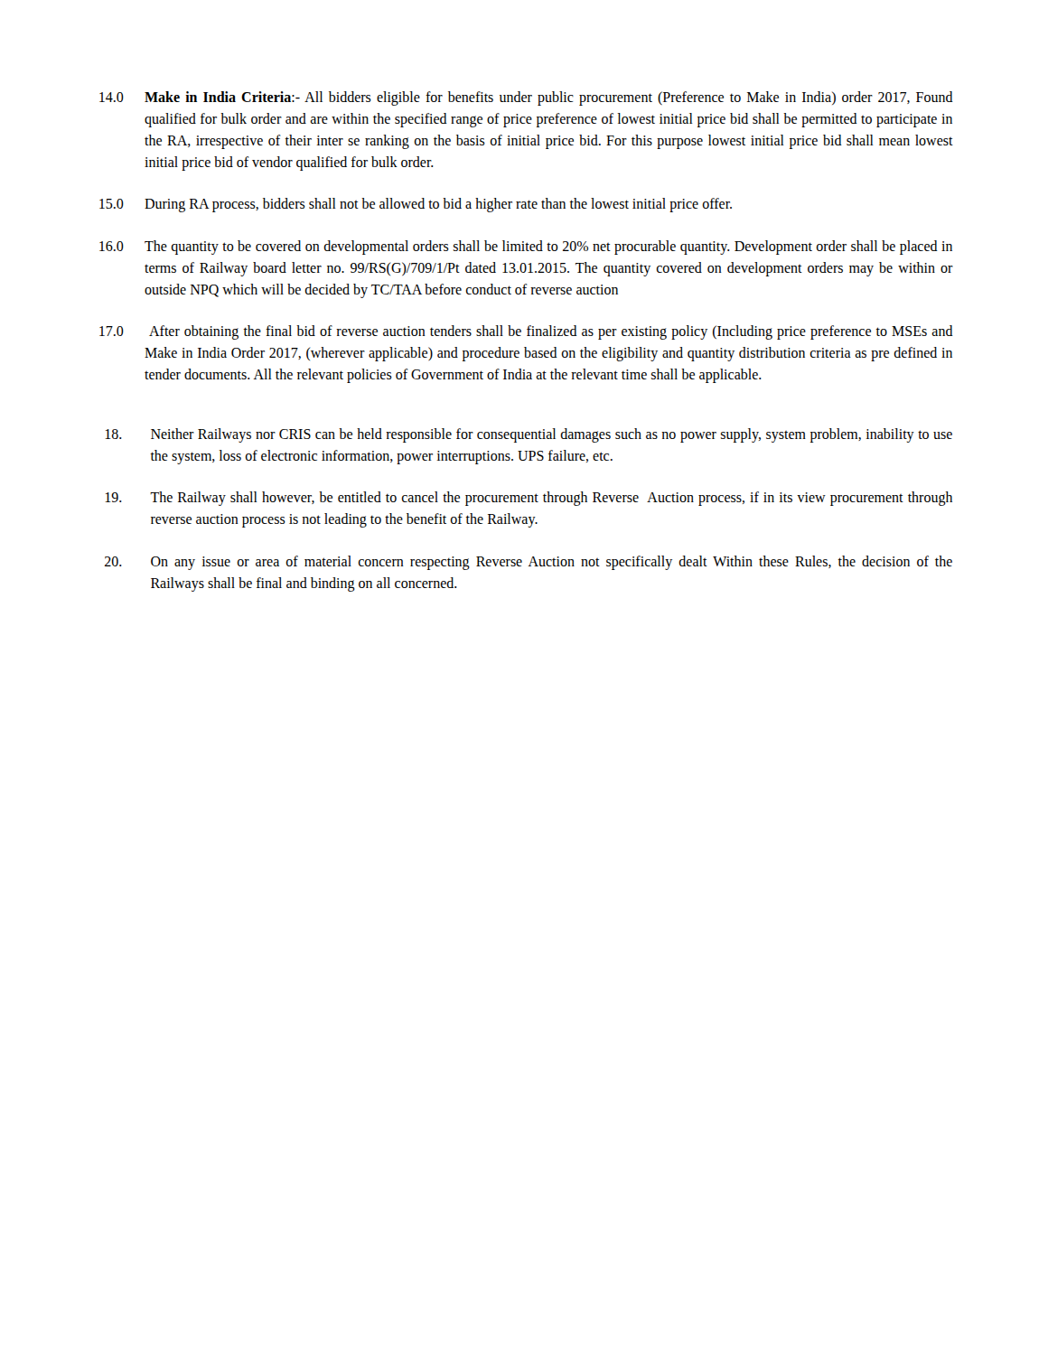14.0
Make in India Criteria:- All bidders eligible for benefits under public procurement (Preference to Make in India) order 2017, Found qualified for bulk order and are within the specified range of price preference of lowest initial price bid shall be permitted to participate in the RA, irrespective of their inter se ranking on the basis of initial price bid. For this purpose lowest initial price bid shall mean lowest initial price bid of vendor qualified for bulk order.
15.0
During RA process, bidders shall not be allowed to bid a higher rate than the lowest initial price offer.
16.0
The quantity to be covered on developmental orders shall be limited to 20% net procurable quantity. Development order shall be placed in terms of Railway board letter no. 99/RS(G)/709/1/Pt dated 13.01.2015. The quantity covered on development orders may be within or outside NPQ which will be decided by TC/TAA before conduct of reverse auction
17.0
After obtaining the final bid of reverse auction tenders shall be finalized as per existing policy (Including price preference to MSEs and Make in India Order 2017, (wherever applicable) and procedure based on the eligibility and quantity distribution criteria as pre defined in tender documents. All the relevant policies of Government of India at the relevant time shall be applicable.
18.
Neither Railways nor CRIS can be held responsible for consequential damages such as no power supply, system problem, inability to use the system, loss of electronic information, power interruptions. UPS failure, etc.
19.
The Railway shall however, be entitled to cancel the procurement through Reverse Auction process, if in its view procurement through reverse auction process is not leading to the benefit of the Railway.
20.
On any issue or area of material concern respecting Reverse Auction not specifically dealt Within these Rules, the decision of the Railways shall be final and binding on all concerned.